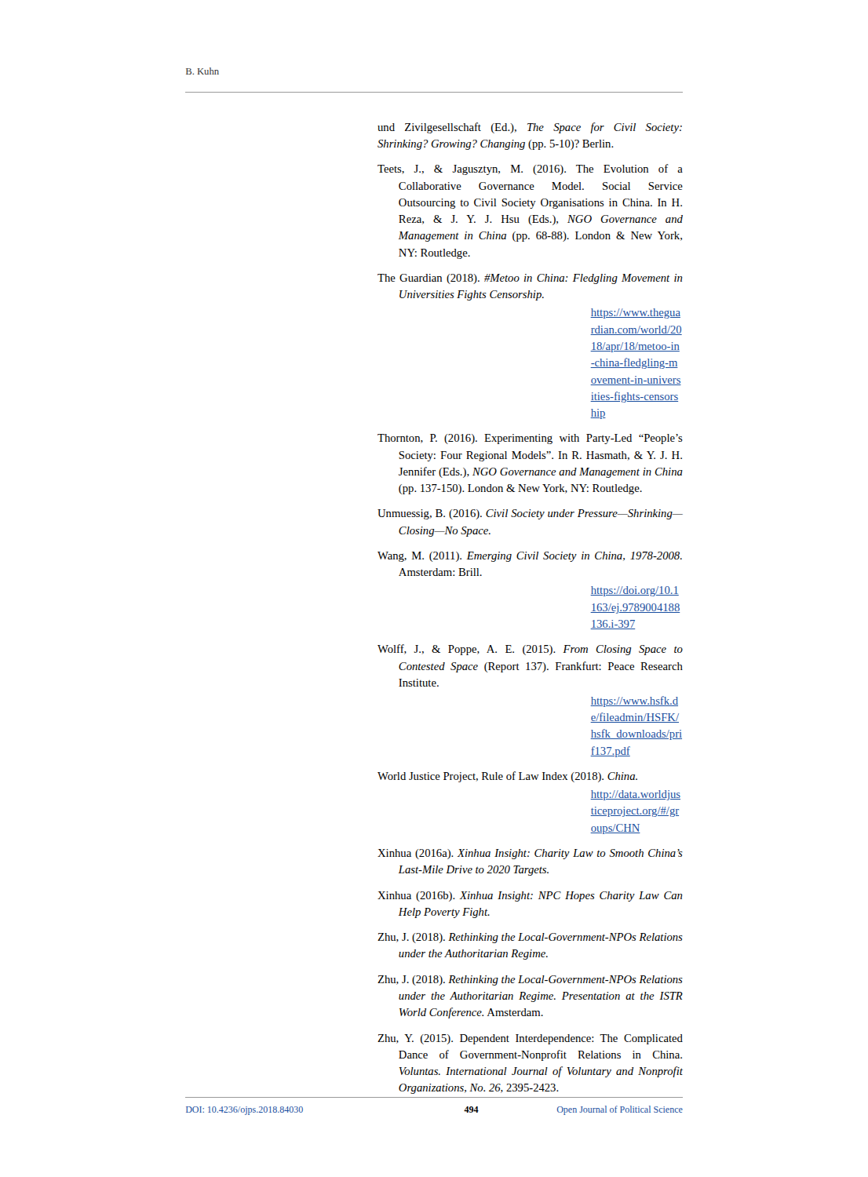B. Kuhn
und Zivilgesellschaft (Ed.), The Space for Civil Society: Shrinking? Growing? Changing (pp. 5-10)? Berlin.
Teets, J., & Jagusztyn, M. (2016). The Evolution of a Collaborative Governance Model. Social Service Outsourcing to Civil Society Organisations in China. In H. Reza, & J. Y. J. Hsu (Eds.), NGO Governance and Management in China (pp. 68-88). London & New York, NY: Routledge.
The Guardian (2018). #Metoo in China: Fledgling Movement in Universities Fights Censorship.
https://www.theguardian.com/world/2018/apr/18/metoo-in-china-fledgling-movement-in-universities-fights-censorship
Thornton, P. (2016). Experimenting with Party-Led “People’s Society: Four Regional Models”. In R. Hasmath, & Y. J. H. Jennifer (Eds.), NGO Governance and Management in China (pp. 137-150). London & New York, NY: Routledge.
Unmuessig, B. (2016). Civil Society under Pressure—Shrinking—Closing—No Space.
Wang, M. (2011). Emerging Civil Society in China, 1978-2008. Amsterdam: Brill.
https://doi.org/10.1163/ej.9789004188136.i-397
Wolff, J., & Poppe, A. E. (2015). From Closing Space to Contested Space (Report 137). Frankfurt: Peace Research Institute.
https://www.hsfk.de/fileadmin/HSFK/hsfk_downloads/prif137.pdf
World Justice Project, Rule of Law Index (2018). China.
http://data.worldjusticeproject.org/#/groups/CHN
Xinhua (2016a). Xinhua Insight: Charity Law to Smooth China’s Last-Mile Drive to 2020 Targets.
Xinhua (2016b). Xinhua Insight: NPC Hopes Charity Law Can Help Poverty Fight.
Zhu, J. (2018). Rethinking the Local-Government-NPOs Relations under the Authoritarian Regime.
Zhu, J. (2018). Rethinking the Local-Government-NPOs Relations under the Authoritarian Regime. Presentation at the ISTR World Conference. Amsterdam.
Zhu, Y. (2015). Dependent Interdependence: The Complicated Dance of Government-Nonprofit Relations in China. Voluntas. International Journal of Voluntary and Nonprofit Organizations, No. 26, 2395-2423.
DOI: 10.4236/ojps.2018.84030 494 Open Journal of Political Science